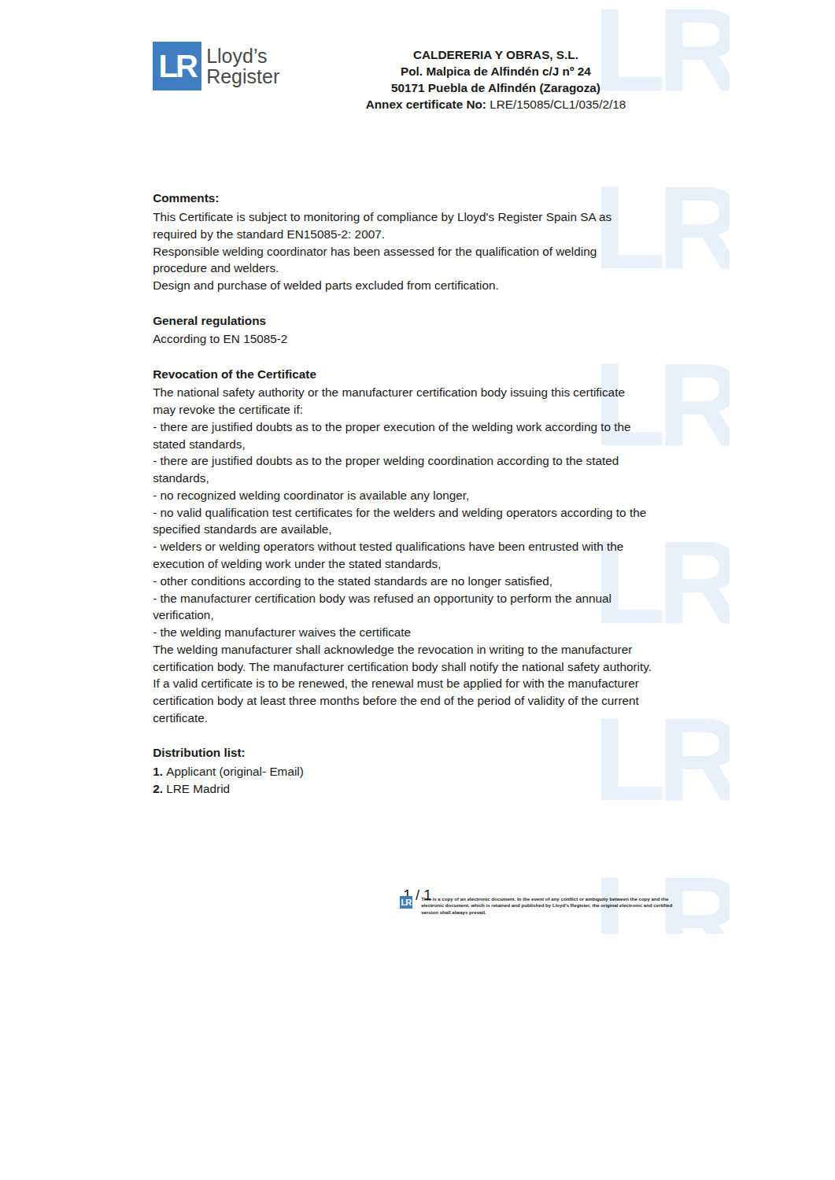LR LR LR LR LR LR
LR
Lloyd’s Register
CALDERERIA Y OBRAS, S.L.
Pol. Malpica de Alfindén c/J nº 24
50171 Puebla de Alfindén (Zaragoza)
Annex certificate No: LRE/15085/CL1/035/2/18
Comments:
This Certificate is subject to monitoring of compliance by Lloyd's Register Spain SA as required by the standard EN15085-2: 2007.
Responsible welding coordinator has been assessed for the qualification of welding procedure and welders.
Design and purchase of welded parts excluded from certification.
General regulations
According to EN 15085-2
Revocation of the Certificate
The national safety authority or the manufacturer certification body issuing this certificate
may revoke the certificate if:
- there are justified doubts as to the proper execution of the welding work according to the stated standards,
- there are justified doubts as to the proper welding coordination according to the stated standards,
- no recognized welding coordinator is available any longer,
- no valid qualification test certificates for the welders and welding operators according to the specified standards are available,
- welders or welding operators without tested qualifications have been entrusted with the execution of welding work under the stated standards,
- other conditions according to the stated standards are no longer satisfied,
- the manufacturer certification body was refused an opportunity to perform the annual verification,
- the welding manufacturer waives the certificate
The welding manufacturer shall acknowledge the revocation in writing to the manufacturer certification body. The manufacturer certification body shall notify the national safety authority.
If a valid certificate is to be renewed, the renewal must be applied for with the manufacturer certification body at least three months before the end of the period of validity of the current certificate.
Distribution list:
Applicant (original- Email)
LRE Madrid
1 / 1
LR
This is a copy of an electronic document. In the event of any conflict or ambiguity between the copy and the electronic document, which is retained and published by Lloyd's Register, the original electronic and certified version shall always prevail.